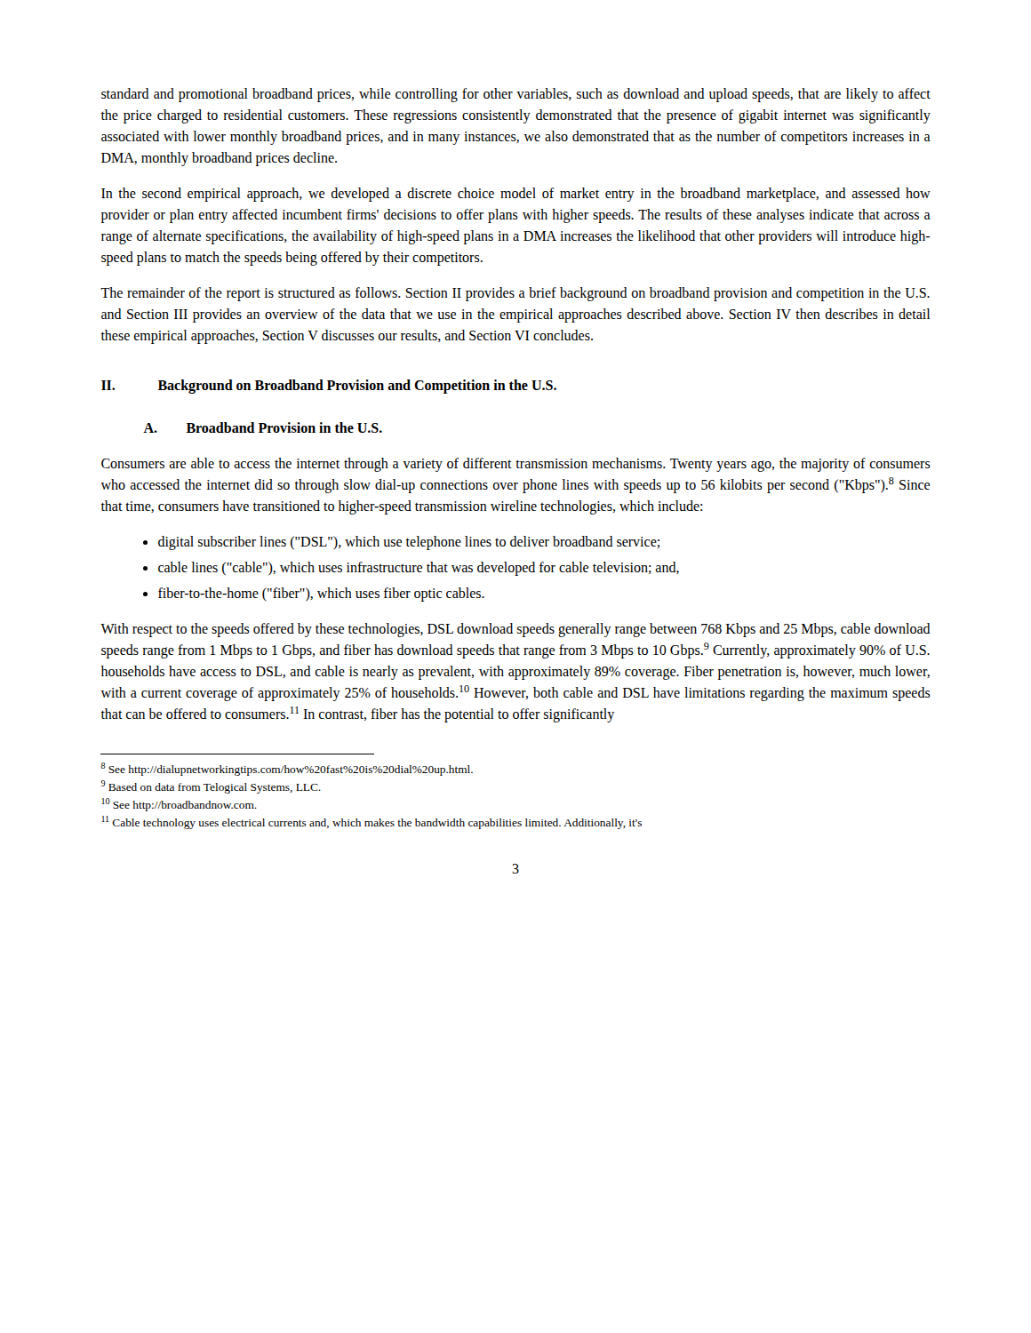standard and promotional broadband prices, while controlling for other variables, such as download and upload speeds, that are likely to affect the price charged to residential customers. These regressions consistently demonstrated that the presence of gigabit internet was significantly associated with lower monthly broadband prices, and in many instances, we also demonstrated that as the number of competitors increases in a DMA, monthly broadband prices decline.
In the second empirical approach, we developed a discrete choice model of market entry in the broadband marketplace, and assessed how provider or plan entry affected incumbent firms' decisions to offer plans with higher speeds. The results of these analyses indicate that across a range of alternate specifications, the availability of high-speed plans in a DMA increases the likelihood that other providers will introduce high-speed plans to match the speeds being offered by their competitors.
The remainder of the report is structured as follows. Section II provides a brief background on broadband provision and competition in the U.S. and Section III provides an overview of the data that we use in the empirical approaches described above. Section IV then describes in detail these empirical approaches, Section V discusses our results, and Section VI concludes.
II. Background on Broadband Provision and Competition in the U.S.
A. Broadband Provision in the U.S.
Consumers are able to access the internet through a variety of different transmission mechanisms. Twenty years ago, the majority of consumers who accessed the internet did so through slow dial-up connections over phone lines with speeds up to 56 kilobits per second ("Kbps").8 Since that time, consumers have transitioned to higher-speed transmission wireline technologies, which include:
digital subscriber lines ("DSL"), which use telephone lines to deliver broadband service;
cable lines ("cable"), which uses infrastructure that was developed for cable television; and,
fiber-to-the-home ("fiber"), which uses fiber optic cables.
With respect to the speeds offered by these technologies, DSL download speeds generally range between 768 Kbps and 25 Mbps, cable download speeds range from 1 Mbps to 1 Gbps, and fiber has download speeds that range from 3 Mbps to 10 Gbps.9 Currently, approximately 90% of U.S. households have access to DSL, and cable is nearly as prevalent, with approximately 89% coverage. Fiber penetration is, however, much lower, with a current coverage of approximately 25% of households.10 However, both cable and DSL have limitations regarding the maximum speeds that can be offered to consumers.11 In contrast, fiber has the potential to offer significantly
8 See http://dialupnetworkingtips.com/how%20fast%20is%20dial%20up.html.
9 Based on data from Telogical Systems, LLC.
10 See http://broadbandnow.com.
11 Cable technology uses electrical currents and, which makes the bandwidth capabilities limited. Additionally, it's
3